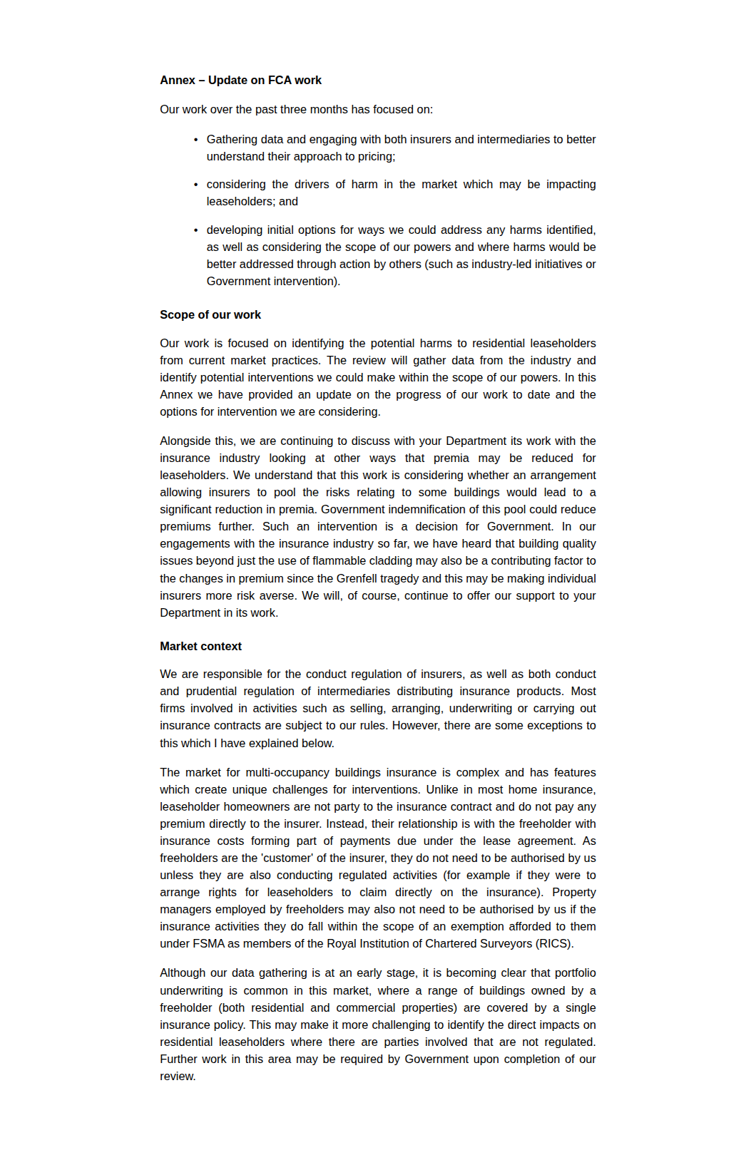Annex – Update on FCA work
Our work over the past three months has focused on:
Gathering data and engaging with both insurers and intermediaries to better understand their approach to pricing;
considering the drivers of harm in the market which may be impacting leaseholders; and
developing initial options for ways we could address any harms identified, as well as considering the scope of our powers and where harms would be better addressed through action by others (such as industry-led initiatives or Government intervention).
Scope of our work
Our work is focused on identifying the potential harms to residential leaseholders from current market practices. The review will gather data from the industry and identify potential interventions we could make within the scope of our powers. In this Annex we have provided an update on the progress of our work to date and the options for intervention we are considering.
Alongside this, we are continuing to discuss with your Department its work with the insurance industry looking at other ways that premia may be reduced for leaseholders. We understand that this work is considering whether an arrangement allowing insurers to pool the risks relating to some buildings would lead to a significant reduction in premia. Government indemnification of this pool could reduce premiums further. Such an intervention is a decision for Government. In our engagements with the insurance industry so far, we have heard that building quality issues beyond just the use of flammable cladding may also be a contributing factor to the changes in premium since the Grenfell tragedy and this may be making individual insurers more risk averse. We will, of course, continue to offer our support to your Department in its work.
Market context
We are responsible for the conduct regulation of insurers, as well as both conduct and prudential regulation of intermediaries distributing insurance products. Most firms involved in activities such as selling, arranging, underwriting or carrying out insurance contracts are subject to our rules. However, there are some exceptions to this which I have explained below.
The market for multi-occupancy buildings insurance is complex and has features which create unique challenges for interventions. Unlike in most home insurance, leaseholder homeowners are not party to the insurance contract and do not pay any premium directly to the insurer. Instead, their relationship is with the freeholder with insurance costs forming part of payments due under the lease agreement. As freeholders are the 'customer' of the insurer, they do not need to be authorised by us unless they are also conducting regulated activities (for example if they were to arrange rights for leaseholders to claim directly on the insurance). Property managers employed by freeholders may also not need to be authorised by us if the insurance activities they do fall within the scope of an exemption afforded to them under FSMA as members of the Royal Institution of Chartered Surveyors (RICS).
Although our data gathering is at an early stage, it is becoming clear that portfolio underwriting is common in this market, where a range of buildings owned by a freeholder (both residential and commercial properties) are covered by a single insurance policy. This may make it more challenging to identify the direct impacts on residential leaseholders where there are parties involved that are not regulated. Further work in this area may be required by Government upon completion of our review.